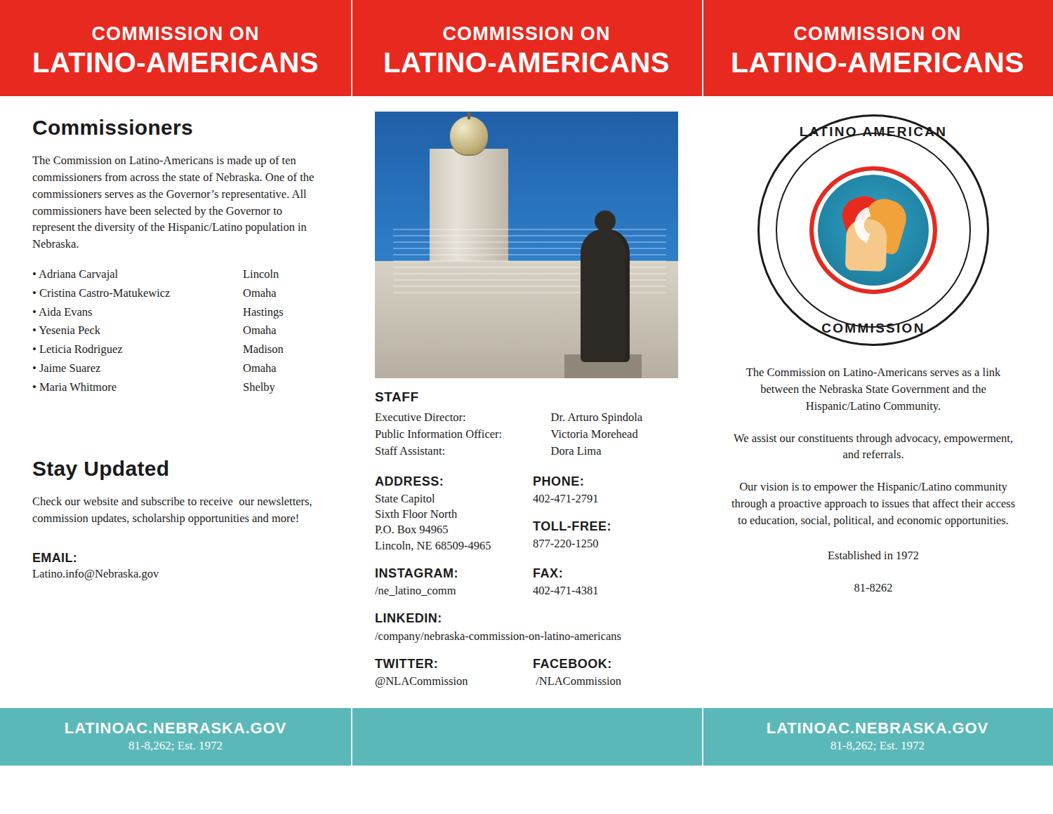Commission on
Latino-Americans
Commission on
Latino-Americans
Commission on
Latino-Americans
Commissioners
The Commission on Latino-Americans is made up of ten commissioners from across the state of Nebraska. One of the commissioners serves as the Governor’s representative. All commissioners have been selected by the Governor to represent the diversity of the Hispanic/Latino population in Nebraska.
Adriana Carvajal Lincoln
Cristina Castro-Matukewicz Omaha
Aida Evans Hastings
Yesenia Peck Omaha
Leticia Rodriguez Madison
Jaime Suarez Omaha
Maria Whitmore Shelby
Stay Updated
Check our website and subscribe to receive our newsletters, commission updates, scholarship opportunities and more!
EMAIL:
Latino.info@Nebraska.gov
STAFF
| Executive Director: | Dr. Arturo Spindola |
| Public Information Officer: | Victoria Morehead |
| Staff Assistant: | Dora Lima |
ADDRESS:
State Capitol
Sixth Floor North
P.O. Box 94965
Lincoln, NE 68509-4965
PHONE:
402-471-2791
TOLL-FREE:
877-220-1250
INSTAGRAM:
/ne_latino_comm
FAX:
402-471-4381
LINKEDIN:
/company/nebraska-commission-on-latino-americans
TWITTER:
@NLACommission
FACEBOOK:
/NLACommission
LATINO AMERICAN
COMMISSION
The Commission on Latino-Americans serves as a link between the Nebraska State Government and the Hispanic/Latino Community.
We assist our constituents through advocacy, empowerment, and referrals.
Our vision is to empower the Hispanic/Latino community through a proactive approach to issues that affect their access to education, social, political, and economic opportunities.
Established in 1972
81-8262
LATINOAC.NEBRASKA.GOV
81-8,262; Est. 1972
LATINOAC.NEBRASKA.GOV
81-8,262; Est. 1972
LATINOAC.NEBRASKA.GOV
81-8,262; Est. 1972